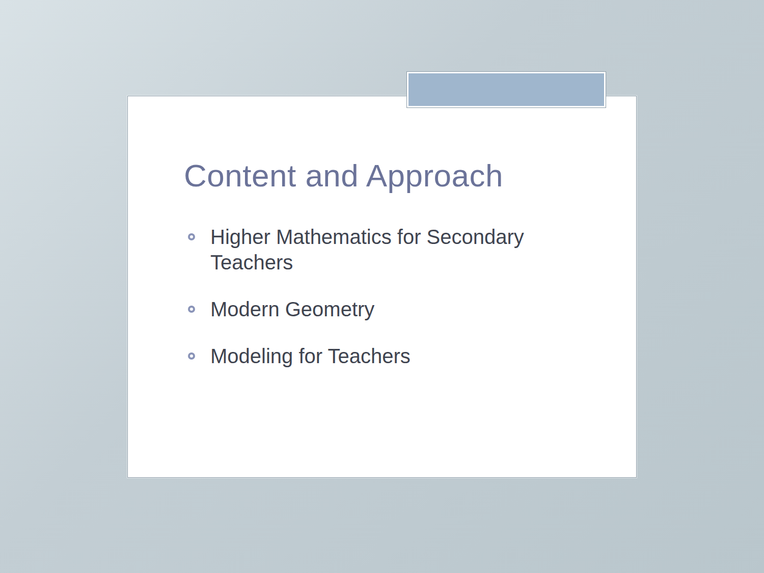Content and Approach
Higher Mathematics for Secondary Teachers
Modern Geometry
Modeling for Teachers